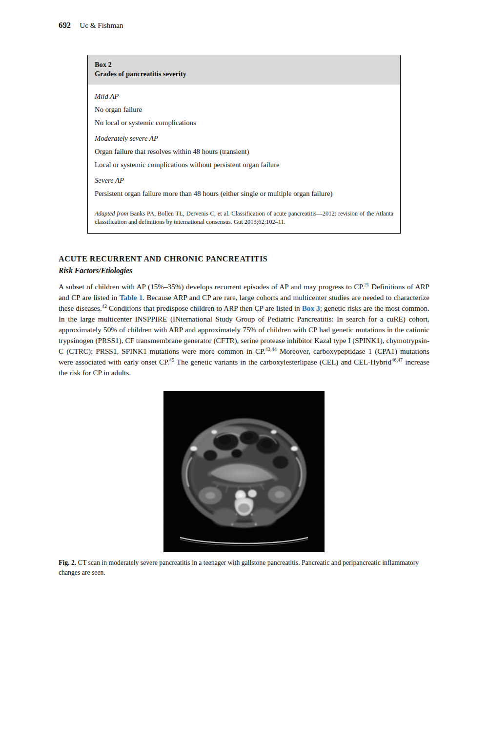692 Uc & Fishman
Box 2 Grades of pancreatitis severity
Mild AP
No organ failure
No local or systemic complications
Moderately severe AP
Organ failure that resolves within 48 hours (transient)
Local or systemic complications without persistent organ failure
Severe AP
Persistent organ failure more than 48 hours (either single or multiple organ failure)
Adapted from Banks PA, Bollen TL, Dervenis C, et al. Classification of acute pancreatitis—2012: revision of the Atlanta classification and definitions by international consensus. Gut 2013;62:102–11.
Acute Recurrent and Chronic Pancreatitis
Risk Factors/Etiologies
A subset of children with AP (15%–35%) develops recurrent episodes of AP and may progress to CP.21 Definitions of ARP and CP are listed in Table 1. Because ARP and CP are rare, large cohorts and multicenter studies are needed to characterize these diseases.42 Conditions that predispose children to ARP then CP are listed in Box 3; genetic risks are the most common. In the large multicenter INSPPIRE (INternational Study Group of Pediatric Pancreatitis: In search for a cuRE) cohort, approximately 50% of children with ARP and approximately 75% of children with CP had genetic mutations in the cationic trypsinogen (PRSS1), CF transmembrane generator (CFTR), serine protease inhibitor Kazal type I (SPINK1), chymotrypsin-C (CTRC); PRSS1, SPINK1 mutations were more common in CP.43,44 Moreover, carboxypeptidase 1 (CPA1) mutations were associated with early onset CP.45 The genetic variants in the carboxylesterlipase (CEL) and CEL-Hybrid46,47 increase the risk for CP in adults.
Fig. 2. CT scan in moderately severe pancreatitis in a teenager with gallstone pancreatitis. Pancreatic and peripancreatic inflammatory changes are seen.